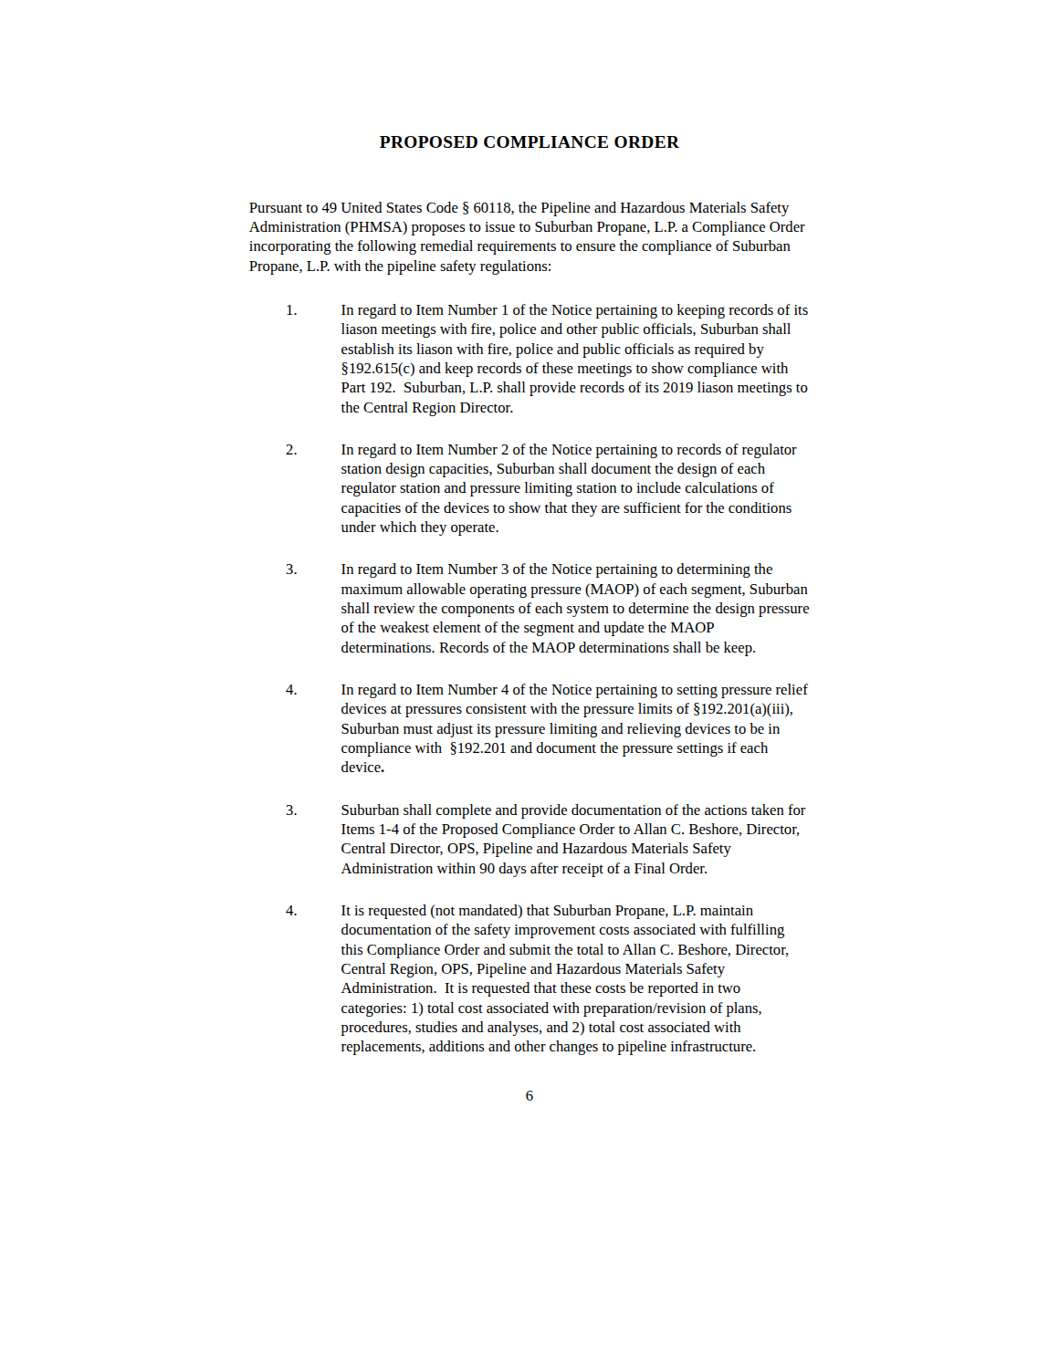PROPOSED COMPLIANCE ORDER
Pursuant to 49 United States Code § 60118, the Pipeline and Hazardous Materials Safety Administration (PHMSA) proposes to issue to Suburban Propane, L.P. a Compliance Order incorporating the following remedial requirements to ensure the compliance of Suburban Propane, L.P. with the pipeline safety regulations:
1. In regard to Item Number 1 of the Notice pertaining to keeping records of its liason meetings with fire, police and other public officials, Suburban shall establish its liason with fire, police and public officials as required by §192.615(c) and keep records of these meetings to show compliance with Part 192. Suburban, L.P. shall provide records of its 2019 liason meetings to the Central Region Director.
2. In regard to Item Number 2 of the Notice pertaining to records of regulator station design capacities, Suburban shall document the design of each regulator station and pressure limiting station to include calculations of capacities of the devices to show that they are sufficient for the conditions under which they operate.
3. In regard to Item Number 3 of the Notice pertaining to determining the maximum allowable operating pressure (MAOP) of each segment, Suburban shall review the components of each system to determine the design pressure of the weakest element of the segment and update the MAOP determinations. Records of the MAOP determinations shall be keep.
4. In regard to Item Number 4 of the Notice pertaining to setting pressure relief devices at pressures consistent with the pressure limits of §192.201(a)(iii), Suburban must adjust its pressure limiting and relieving devices to be in compliance with §192.201 and document the pressure settings if each device.
3. Suburban shall complete and provide documentation of the actions taken for Items 1-4 of the Proposed Compliance Order to Allan C. Beshore, Director, Central Director, OPS, Pipeline and Hazardous Materials Safety Administration within 90 days after receipt of a Final Order.
4. It is requested (not mandated) that Suburban Propane, L.P. maintain documentation of the safety improvement costs associated with fulfilling this Compliance Order and submit the total to Allan C. Beshore, Director, Central Region, OPS, Pipeline and Hazardous Materials Safety Administration. It is requested that these costs be reported in two categories: 1) total cost associated with preparation/revision of plans, procedures, studies and analyses, and 2) total cost associated with replacements, additions and other changes to pipeline infrastructure.
6